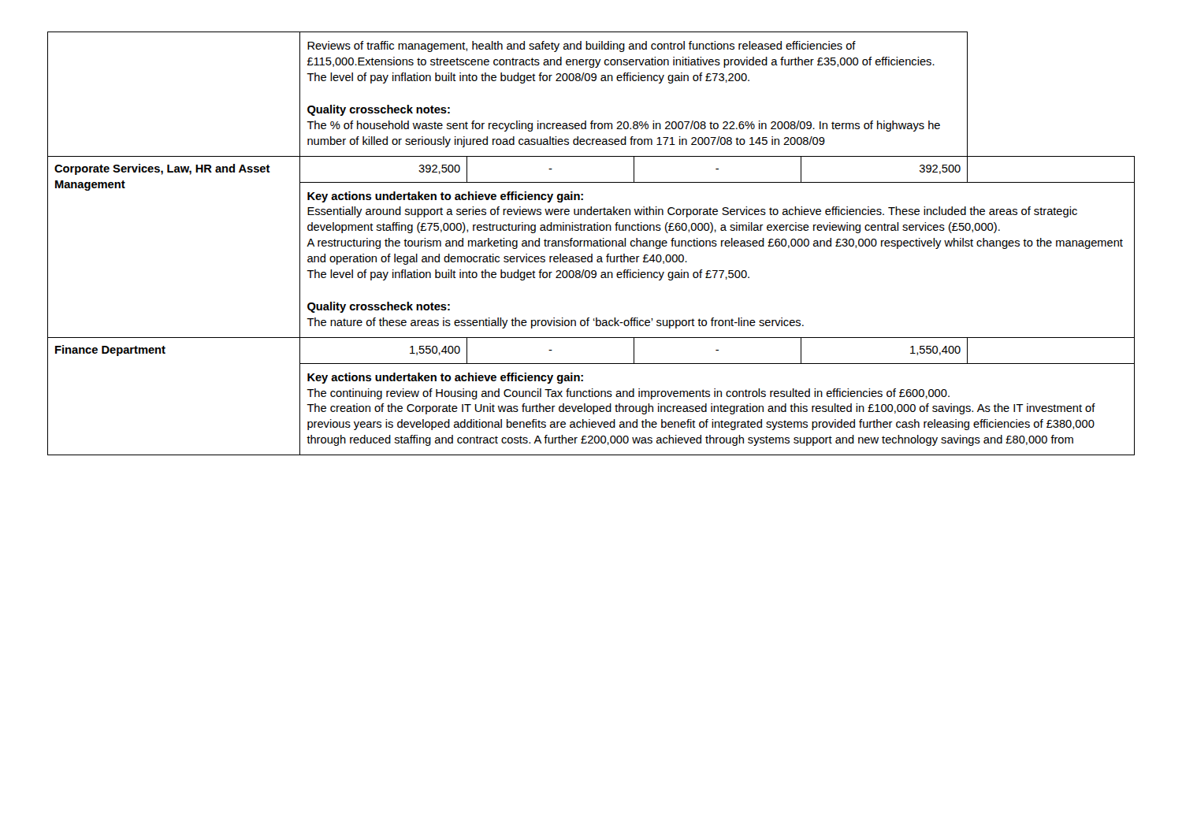| | Reviews of traffic management, health and safety and building and control functions released efficiencies of £115,000.Extensions to streetscene contracts and energy conservation initiatives provided a further £35,000 of efficiencies. The level of pay inflation built into the budget for 2008/09 an efficiency gain of £73,200. Quality crosscheck notes: The % of household waste sent for recycling increased from 20.8% in 2007/08 to 22.6% in 2008/09. In terms of highways he number of killed or seriously injured road casualties decreased from 171 in 2007/08 to 145 in 2008/09 |
| Corporate Services, Law, HR and Asset Management | 392,500 | - | - | 392,500 | |
| Key actions undertaken to achieve efficiency gain: Essentially around support a series of reviews were undertaken within Corporate Services to achieve efficiencies. These included the areas of strategic development staffing (£75,000), restructuring administration functions (£60,000), a similar exercise reviewing central services (£50,000). A restructuring the tourism and marketing and transformational change functions released £60,000 and £30,000 respectively whilst changes to the management and operation of legal and democratic services released a further £40,000. The level of pay inflation built into the budget for 2008/09 an efficiency gain of £77,500. Quality crosscheck notes: The nature of these areas is essentially the provision of ‘back-office’ support to front-line services. |
| Finance Department | 1,550,400 | - | - | 1,550,400 | |
| Key actions undertaken to achieve efficiency gain: The continuing review of Housing and Council Tax functions and improvements in controls resulted in efficiencies of £600,000. The creation of the Corporate IT Unit was further developed through increased integration and this resulted in £100,000 of savings. As the IT investment of previous years is developed additional benefits are achieved and the benefit of integrated systems provided further cash releasing efficiencies of £380,000 through reduced staffing and contract costs. A further £200,000 was achieved through systems support and new technology savings and £80,000 from |